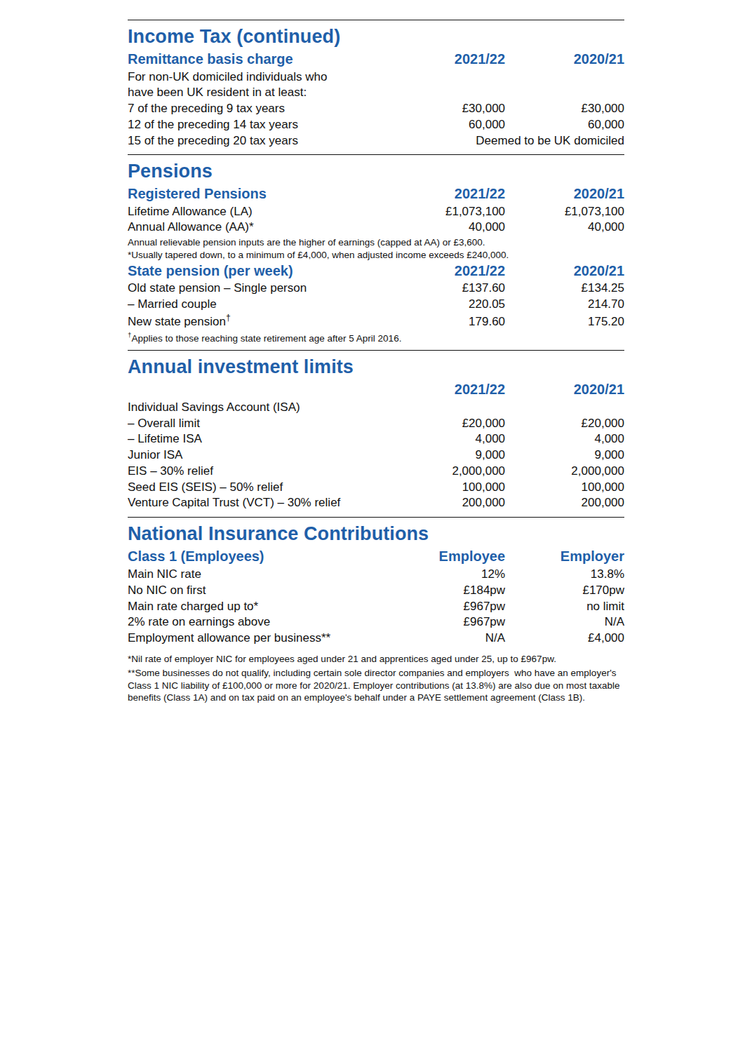Income Tax (continued)
| Remittance basis charge | 2021/22 | 2020/21 |
| For non-UK domiciled individuals who | | |
| have been UK resident in at least: | | |
| 7 of the preceding 9 tax years | £30,000 | £30,000 |
| 12 of the preceding 14 tax years | 60,000 | 60,000 |
| 15 of the preceding 20 tax years | Deemed to be UK domiciled |
Pensions
| Registered Pensions | 2021/22 | 2020/21 |
| Lifetime Allowance (LA) | £1,073,100 | £1,073,100 |
| Annual Allowance (AA) * | 40,000 | 40,000 |
Annual relievable pension inputs are the higher of earnings (capped at AA) or £3,600.
*Usually tapered down, to a minimum of £4,000, when adjusted income exceeds £240,000.
| State pension (per week) | 2021/22 | 2020/21 |
| Old state pension – Single person | £137.60 | £134.25 |
| – Married couple | 220.05 | 214.70 |
| New state pension † | 179.60 | 175.20 |
†Applies to those reaching state retirement age after 5 April 2016.
Annual investment limits
| | 2021/22 | 2020/21 |
| Individual Savings Account (ISA) | | |
| – Overall limit | £20,000 | £20,000 |
| – Lifetime ISA | 4,000 | 4,000 |
| Junior ISA | 9,000 | 9,000 |
| EIS – 30% relief | 2,000,000 | 2,000,000 |
| Seed EIS (SEIS) – 50% relief | 100,000 | 100,000 |
| Venture Capital Trust (VCT) – 30% relief | 200,000 | 200,000 |
National Insurance Contributions
| Class 1 (Employees) | Employee | Employer |
| --- | --- | --- |
| Main NIC rate | 12% | 13.8% |
| No NIC on first | £184pw | £170pw |
| Main rate charged up to * | £967pw | no limit |
| 2% rate on earnings above | £967pw | N/A |
| Employment allowance per business ** | N/A | £4,000 |
*Nil rate of employer NIC for employees aged under 21 and apprentices aged under 25, up to £967pw.
**Some businesses do not qualify, including certain sole director companies and employers who have an employer's Class 1 NIC liability of £100,000 or more for 2020/21. Employer contributions (at 13.8%) are also due on most taxable benefits (Class 1A) and on tax paid on an employee's behalf under a PAYE settlement agreement (Class 1B).